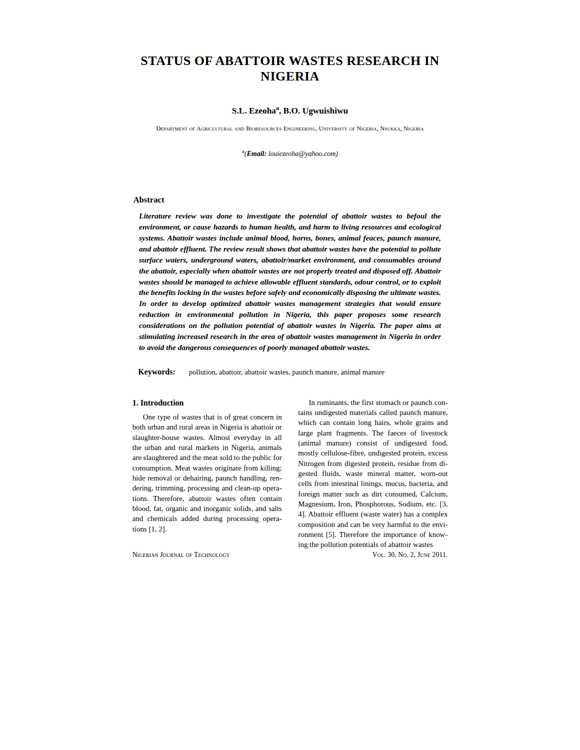Status of Abattoir Wastes Research in Nigeria
S.L. Ezeohaa, B.O. Ugwuishiwu
Department of Agricultural and Bioresources Engineering, University of Nigeria, Nsukka, Nigeria
a(Email: louiezeoha@yahoo.com)
Abstract
Literature review was done to investigate the potential of abattoir wastes to befoul the environment, or cause hazards to human health, and harm to living resources and ecological systems. Abattoir wastes include animal blood, horns, bones, animal feaces, paunch manure, and abattoir effluent. The review result shows that abattoir wastes have the potential to pollute surface waters, underground waters, abattoir/market environment, and consumables around the abattoir, especially when abattoir wastes are not properly treated and disposed off. Abattoir wastes should be managed to achieve allowable effluent standards, odour control, or to exploit the benefits locking in the wastes before safely and economically disposing the ultimate wastes. In order to develop optimized abattoir wastes management strategies that would ensure reduction in environmental pollution in Nigeria, this paper proposes some research considerations on the pollution potential of abattoir wastes in Nigeria. The paper aims at stimulating increased research in the area of abattoir wastes management in Nigeria in order to avoid the dangerous consequences of poorly managed abattoir wastes.
Keywords: pollution, abattoir, abattoir wastes, paunch manure, animal manure
1. Introduction
One type of wastes that is of great concern in both urban and rural areas in Nigeria is abattoir or slaughter-house wastes. Almost everyday in all the urban and rural markets in Nigeria, animals are slaughtered and the meat sold to the public for consumption. Meat wastes originate from killing; hide removal or dehairing, paunch handling, rendering, trimming, processing and clean-up operations. Therefore, abattoir wastes often contain blood, fat, organic and inorganic solids, and salts and chemicals added during processing operations [1, 2].
In ruminants, the first stomach or paunch contains undigested materials called paunch manure, which can contain long hairs, whole grains and large plant fragments. The faeces of livestock (animal manure) consist of undigested food, mostly cellulose-fibre, undigested protein, excess Nitrogen from digested protein, residue from digested fluids, waste mineral matter, worn-out cells from intestinal linings, mucus, bacteria, and foreign matter such as dirt consumed, Calcium, Magnesium, Iron, Phosphorous, Sodium, etc. [3, 4]. Abattoir effluent (waste water) has a complex composition and can be very harmful to the environment [5]. Therefore the importance of knowing the pollution potentials of abattoir wastes
Nigerian Journal of Technology
Vol. 30, No. 2, June 2011.